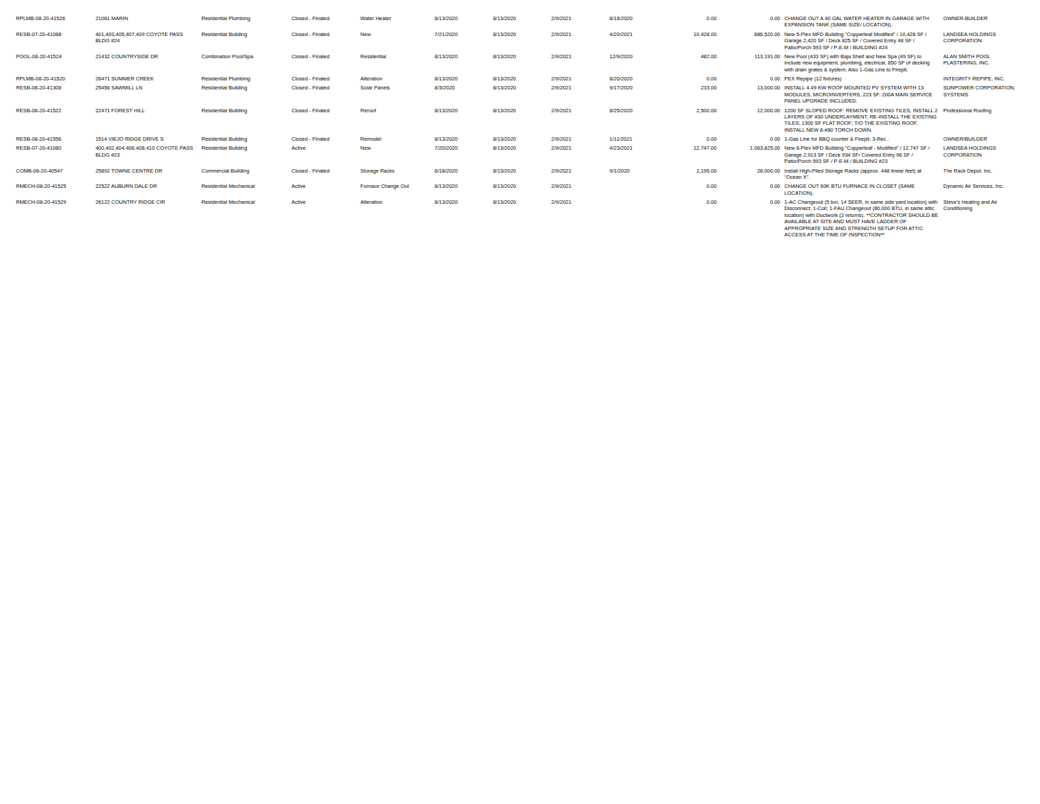| RPLMB-08-20-41526 | 21061 MARIN | Residential Plumbing | Closed - Finaled | Water Heater | 8/13/2020 | 8/13/2020 | 2/9/2021 | 8/18/2020 | 0.00 | 0.00 | CHANGE OUT A 40 GAL WATER HEATER IN GARAGE WITH EXPANSION TANK (SAME SIZE/ LOCATION). | OWNER-BUILDER |
| RESB-07-20-41088 | 401,403,405,407,409 COYOTE PASS BLDG #24 | Residential Building | Closed - Finaled | New | 7/21/2020 | 8/13/2020 | 2/9/2021 | 4/20/2021 | 10,428.00 | 886,520.00 | New 5-Plex MFD Building "Copperleaf Modified" / 10,428 SF / Garage 2,420 SF / Deck 825 SF / Covered Entry 48 SF / Patio/Porch 593 SF / P-E-M / BUILDING #24 | LANDSEA HOLDINGS CORPORATION |
| POOL-08-20-41524 | 21432 COUNTRYSIDE DR | Combination Pool/Spa | Closed - Finaled | Residential | 8/13/2020 | 8/13/2020 | 2/9/2021 | 12/9/2020 | 482.00 | 113,191.00 | New Pool (433 SF) with Baja Shelf and New Spa (49 SF) to include new equipment, plumbing, electrical, 850 SF of decking with drain grates & system; Also 1-Gas Line to Firepit. | ALAN SMITH POOL PLASTERING, INC. |
| RPLMB-08-20-41520 | 26471 SUMMER CREEK | Residential Plumbing | Closed - Finaled | Alteration | 8/13/2020 | 8/13/2020 | 2/9/2021 | 8/20/2020 | 0.00 | 0.00 | PEX Repipe (12 fixtures) | INTEGRITY REPIPE, INC. |
| RESB-08-20-41308 | 25456 SAWMILL LN | Residential Building | Closed - Finaled | Solar Panels | 8/3/2020 | 8/13/2020 | 2/9/2021 | 9/17/2020 | 233.00 | 13,000.00 | INSTALL 4.49 KW ROOF MOUNTED PV SYSTEM WITH 13 MODULES, MICROINVERTERS, 223 SF. 200A MAIN SERVICE PANEL UPGRADE INCLUDED. | SUNPOWER CORPORATION, SYSTEMS |
| RESB-08-20-41522 | 22471 FOREST HILL | Residential Building | Closed - Finaled | Reroof | 8/13/2020 | 8/13/2020 | 2/9/2021 | 8/25/2020 | 2,500.00 | 12,000.00 | 1200 SF SLOPED ROOF: REMOVE EXISTING TILES, INSTALL 2 LAYERS OF #30 UNDERLAYMENT, RE-INSTALL THE EXISTING TILES; 1300 SF FLAT ROOF; T/O THE EXISTING ROOF, INSTALL NEW 8-#80 TORCH DOWN. | Professional Roofing |
| RESB-08-20-41556 | 1514 VIEJO RIDGE DRIVE S | Residential Building | Closed - Finaled | Remodel | 8/13/2020 | 8/13/2020 | 2/9/2021 | 1/11/2021 | 0.00 | 0.00 | 1-Gas Line for BBQ counter & Firepit; 3-Rec . | OWNER/BUILDER |
| RESB-07-20-41080 | 400,402,404,406,408,410 COYOTE PASS BLDG #23 | Residential Building | Active | New | 7/20/2020 | 8/13/2020 | 2/9/2021 | 4/23/2021 | 12,747.00 | 1,063,825.00 | New 6-Plex MFD Building "Copperleaf - Modified" / 12,747 SF / Garage 2,913 SF / Deck 934 SF/ Covered Entry 96 SF / Patio/Porch 593 SF / P-E-M / BUILDING #23 | LANDSEA HOLDINGS CORPORATION |
| COMB-06-20-40547 | 25892 TOWNE CENTRE DR | Commercial Building | Closed - Finaled | Storage Racks | 6/18/2020 | 8/13/2020 | 2/9/2021 | 9/1/2020 | 2,195.00 | 28,000.00 | Install High-Piled Storage Racks (approx. 448 linear feet) at "Ocean X". | The Rack Depot, Inc. |
| RMECH-08-20-41525 | 22522 AUBURN DALE DR | Residential Mechanical | Active | Furnace Change Out | 8/13/2020 | 8/13/2020 | 2/9/2021 | | 0.00 | 0.00 | CHANGE OUT 60K BTU FURNACE IN CLOSET (SAME LOCATION). | Dynamic Air Services, Inc. |
| RMECH-08-20-41529 | 26122 COUNTRY RIDGE CIR | Residential Mechanical | Active | Alteration | 8/13/2020 | 8/13/2020 | 2/9/2021 | | 0.00 | 0.00 | 1-AC Changeout (5 ton, 14 SEER, in same side yard location) with Disconnect; 1-Coil; 1-FAU Changeout (80,000 BTU, in same attic location) with Ductwork (2 returns). **CONTRACTOR SHOULD BE AVAILABLE AT SITE AND MUST HAVE LADDER OF APPROPRIATE SIZE AND STRENGTH SETUP FOR ATTIC ACCESS AT THE TIME OF INSPECTION** | Steve's Heating and Air Conditioning |